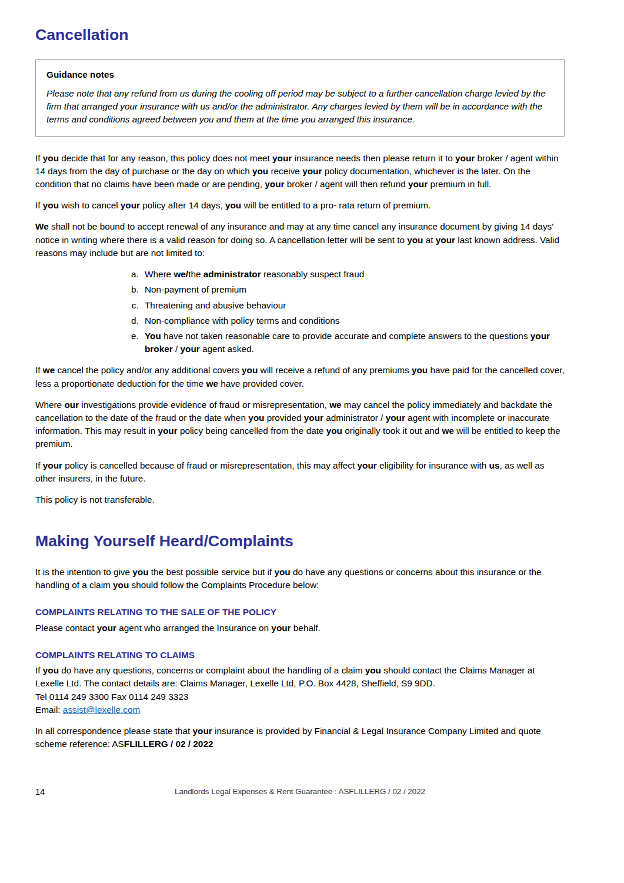Cancellation
Guidance notes
Please note that any refund from us during the cooling off period may be subject to a further cancellation charge levied by the firm that arranged your insurance with us and/or the administrator. Any charges levied by them will be in accordance with the terms and conditions agreed between you and them at the time you arranged this insurance.
If you decide that for any reason, this policy does not meet your insurance needs then please return it to your broker / agent within 14 days from the day of purchase or the day on which you receive your policy documentation, whichever is the later. On the condition that no claims have been made or are pending, your broker / agent will then refund your premium in full.
If you wish to cancel your policy after 14 days, you will be entitled to a pro- rata return of premium.
We shall not be bound to accept renewal of any insurance and may at any time cancel any insurance document by giving 14 days' notice in writing where there is a valid reason for doing so. A cancellation letter will be sent to you at your last known address. Valid reasons may include but are not limited to:
Where we/the administrator reasonably suspect fraud
Non-payment of premium
Threatening and abusive behaviour
Non-compliance with policy terms and conditions
You have not taken reasonable care to provide accurate and complete answers to the questions your broker / your agent asked.
If we cancel the policy and/or any additional covers you will receive a refund of any premiums you have paid for the cancelled cover, less a proportionate deduction for the time we have provided cover.
Where our investigations provide evidence of fraud or misrepresentation, we may cancel the policy immediately and backdate the cancellation to the date of the fraud or the date when you provided your administrator / your agent with incomplete or inaccurate information. This may result in your policy being cancelled from the date you originally took it out and we will be entitled to keep the premium.
If your policy is cancelled because of fraud or misrepresentation, this may affect your eligibility for insurance with us, as well as other insurers, in the future.
This policy is not transferable.
Making Yourself Heard/Complaints
It is the intention to give you the best possible service but if you do have any questions or concerns about this insurance or the handling of a claim you should follow the Complaints Procedure below:
Complaints relating to the sale of the policy
Please contact your agent who arranged the Insurance on your behalf.
Complaints relating to claims
If you do have any questions, concerns or complaint about the handling of a claim you should contact the Claims Manager at Lexelle Ltd. The contact details are: Claims Manager, Lexelle Ltd, P.O. Box 4428, Sheffield, S9 9DD.
Tel 0114 249 3300 Fax 0114 249 3323
Email: assist@lexelle.com
In all correspondence please state that your insurance is provided by Financial & Legal Insurance Company Limited and quote scheme reference: ASFLILLERG / 02 / 2022
14
Landlords Legal Expenses & Rent Guarantee : ASFLILLERG / 02 / 2022